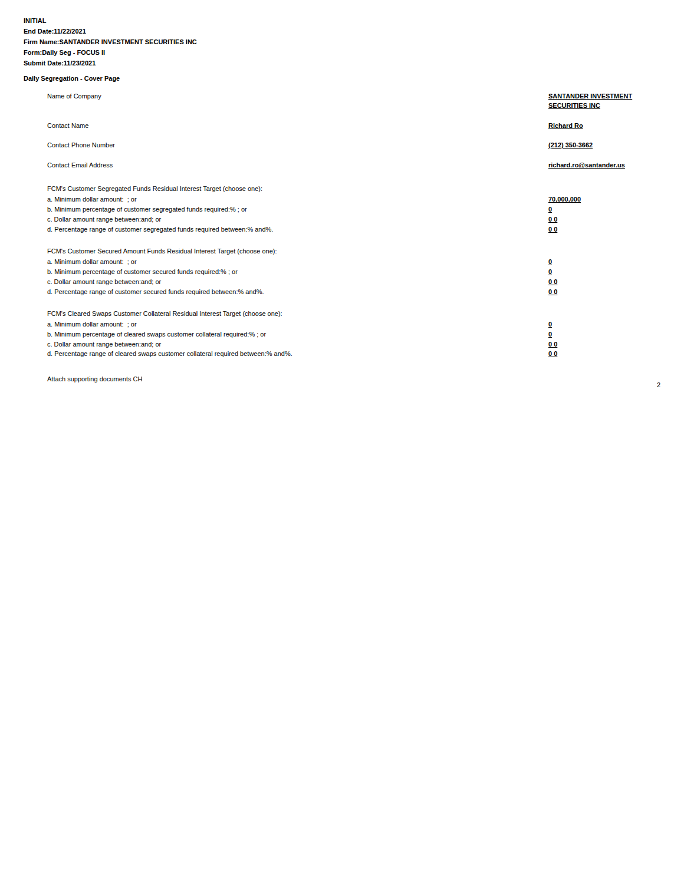INITIAL
End Date:11/22/2021
Firm Name:SANTANDER INVESTMENT SECURITIES INC
Form:Daily Seg - FOCUS II
Submit Date:11/23/2021
Daily Segregation - Cover Page
| Name of Company | SANTANDER INVESTMENT SECURITIES INC |
| Contact Name | Richard Ro |
| Contact Phone Number | (212) 350-3662 |
| Contact Email Address | richard.ro@santander.us |
| FCM's Customer Segregated Funds Residual Interest Target (choose one): |
| a. Minimum dollar amount: ; or | 70,000,000 |
| b. Minimum percentage of customer segregated funds required:% ; or | 0 |
| c. Dollar amount range between:and; or | 0 0 |
| d. Percentage range of customer segregated funds required between:% and%. | 0 0 |
| FCM's Customer Secured Amount Funds Residual Interest Target (choose one): |
| a. Minimum dollar amount: ; or | 0 |
| b. Minimum percentage of customer secured funds required:% ; or | 0 |
| c. Dollar amount range between:and; or | 0 0 |
| d. Percentage range of customer secured funds required between:% and%. | 0 0 |
| FCM's Cleared Swaps Customer Collateral Residual Interest Target (choose one): |
| a. Minimum dollar amount: ; or | 0 |
| b. Minimum percentage of cleared swaps customer collateral required:% ; or | 0 |
| c. Dollar amount range between:and; or | 0 0 |
| d. Percentage range of cleared swaps customer collateral required between:% and%. | 0 0 |
Attach supporting documents CH
2